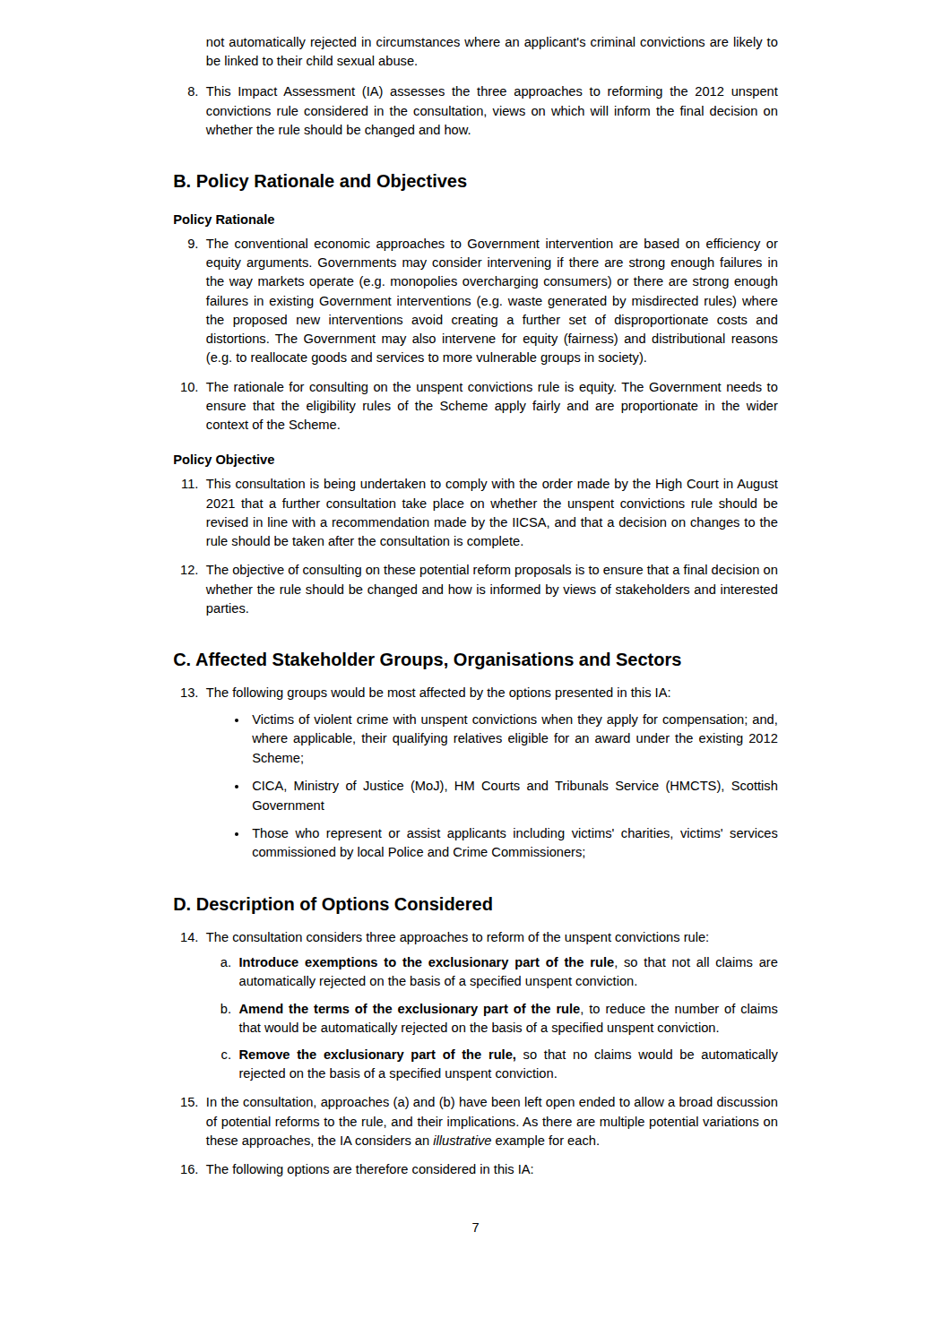not automatically rejected in circumstances where an applicant's criminal convictions are likely to be linked to their child sexual abuse.
This Impact Assessment (IA) assesses the three approaches to reforming the 2012 unspent convictions rule considered in the consultation, views on which will inform the final decision on whether the rule should be changed and how.
B. Policy Rationale and Objectives
Policy Rationale
The conventional economic approaches to Government intervention are based on efficiency or equity arguments. Governments may consider intervening if there are strong enough failures in the way markets operate (e.g. monopolies overcharging consumers) or there are strong enough failures in existing Government interventions (e.g. waste generated by misdirected rules) where the proposed new interventions avoid creating a further set of disproportionate costs and distortions. The Government may also intervene for equity (fairness) and distributional reasons (e.g. to reallocate goods and services to more vulnerable groups in society).
The rationale for consulting on the unspent convictions rule is equity. The Government needs to ensure that the eligibility rules of the Scheme apply fairly and are proportionate in the wider context of the Scheme.
Policy Objective
This consultation is being undertaken to comply with the order made by the High Court in August 2021 that a further consultation take place on whether the unspent convictions rule should be revised in line with a recommendation made by the IICSA, and that a decision on changes to the rule should be taken after the consultation is complete.
The objective of consulting on these potential reform proposals is to ensure that a final decision on whether the rule should be changed and how is informed by views of stakeholders and interested parties.
C. Affected Stakeholder Groups, Organisations and Sectors
The following groups would be most affected by the options presented in this IA:
Victims of violent crime with unspent convictions when they apply for compensation; and, where applicable, their qualifying relatives eligible for an award under the existing 2012 Scheme;
CICA, Ministry of Justice (MoJ), HM Courts and Tribunals Service (HMCTS), Scottish Government
Those who represent or assist applicants including victims' charities, victims' services commissioned by local Police and Crime Commissioners;
D. Description of Options Considered
The consultation considers three approaches to reform of the unspent convictions rule:
Introduce exemptions to the exclusionary part of the rule, so that not all claims are automatically rejected on the basis of a specified unspent conviction.
Amend the terms of the exclusionary part of the rule, to reduce the number of claims that would be automatically rejected on the basis of a specified unspent conviction.
Remove the exclusionary part of the rule, so that no claims would be automatically rejected on the basis of a specified unspent conviction.
In the consultation, approaches (a) and (b) have been left open ended to allow a broad discussion of potential reforms to the rule, and their implications. As there are multiple potential variations on these approaches, the IA considers an illustrative example for each.
The following options are therefore considered in this IA:
7